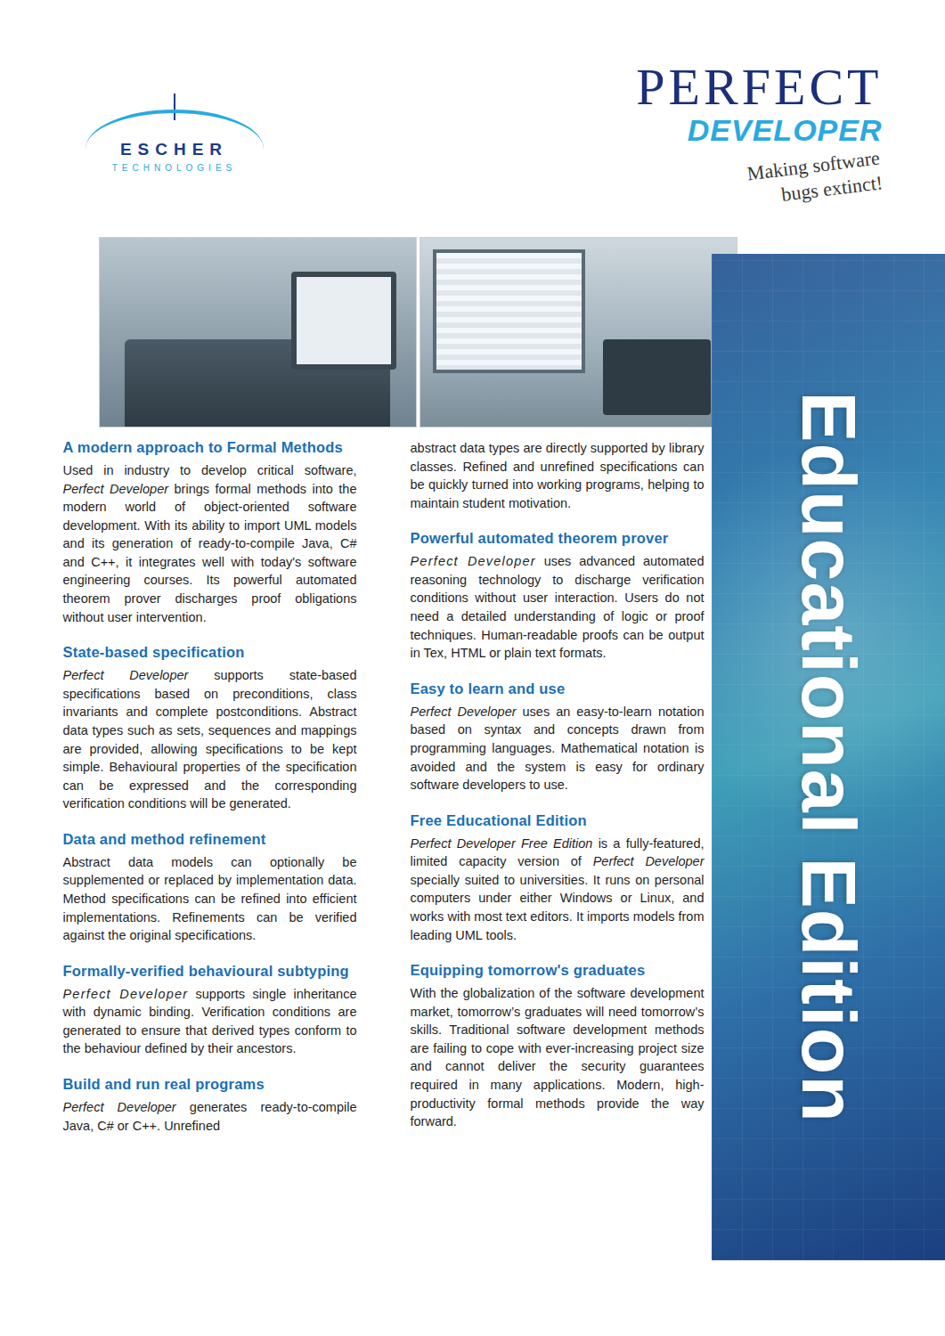ESCHER
TECHNOLOGIES
PERFECT
DEVELOPER
Making softwarebugs extinct!
A modern approach to Formal Methods
Used in industry to develop critical software, Perfect Developer brings formal methods into the modern world of object-oriented software development. With its ability to import UML models and its generation of ready-to-compile Java, C# and C++, it integrates well with today's software engineering courses. Its powerful automated theorem prover discharges proof obligations without user intervention.
State-based specification
Perfect Developer supports state-based specifications based on preconditions, class invariants and complete postconditions. Abstract data types such as sets, sequences and mappings are provided, allowing specifications to be kept simple. Behavioural properties of the specification can be expressed and the corresponding verification conditions will be generated.
Data and method refinement
Abstract data models can optionally be supplemented or replaced by implementation data. Method specifications can be refined into efficient implementations. Refinements can be verified against the original specifications.
Formally-verified behavioural subtyping
Perfect Developer supports single inheritance with dynamic binding. Verification conditions are generated to ensure that derived types conform to the behaviour defined by their ancestors.
Build and run real programs
Perfect Developer generates ready-to-compile Java, C# or C++. Unrefined
abstract data types are directly supported by library classes. Refined and unrefined specifications can be quickly turned into working programs, helping to maintain student motivation.
Powerful automated theorem prover
Perfect Developer uses advanced automated reasoning technology to discharge verification conditions without user interaction. Users do not need a detailed understanding of logic or proof techniques. Human-readable proofs can be output in Tex, HTML or plain text formats.
Easy to learn and use
Perfect Developer uses an easy-to-learn notation based on syntax and concepts drawn from programming languages. Mathematical notation is avoided and the system is easy for ordinary software developers to use.
Free Educational Edition
Perfect Developer Free Edition is a fully-featured, limited capacity version of Perfect Developer specially suited to universities. It runs on personal computers under either Windows or Linux, and works with most text editors. It imports models from leading UML tools.
Equipping tomorrow's graduates
With the globalization of the software development market, tomorrow’s graduates will need tomorrow’s skills. Traditional software development methods are failing to cope with ever-increasing project size and cannot deliver the security guarantees required in many applications. Modern, high-productivity formal methods provide the way forward.
Educational Edition